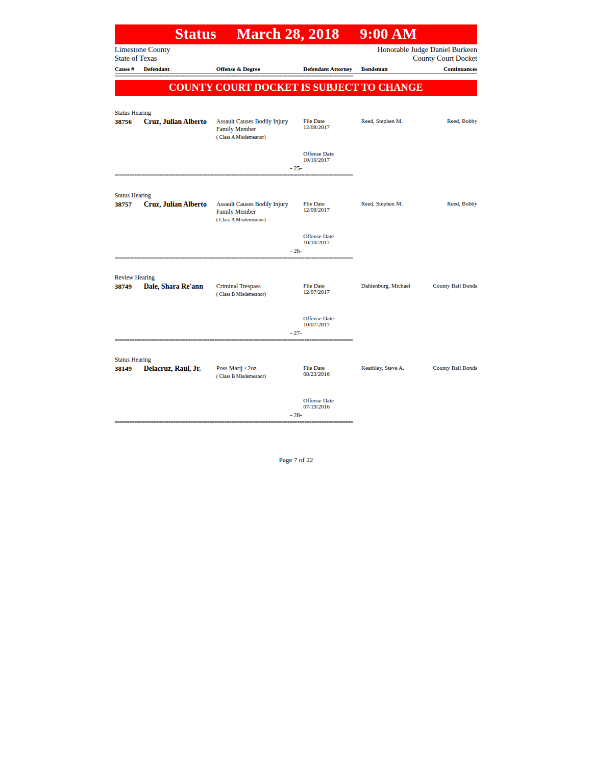Status March 28, 20189:00 AM
Limestone County
State of Texas
Honorable Judge Daniel Burkeen
County Court Docket
Cause #
Defendant
Offense & Degree
Defendant Attorney
Bondsman
Continuances
==================================================================================================
COUNTY COURT DOCKET IS SUBJECT TO CHANGE
Status Hearing
38756
Cruz, Julian Alberto
Assault Causes Bodily Injury Family Member
( Class A Misdemeanor)
File Date 12/08/2017
Offense Date 10/10/2017
Reed, Stephen M.
Reed, Bobby
- 25-
==================================================================================================
Status Hearing
38757
Cruz, Julian Alberto
Assault Causes Bodily Injury Family Member
( Class A Misdemeanor)
File Date 12/08/2017
Offense Date 10/10/2017
Reed, Stephen M.
Reed, Bobby
- 26-
==================================================================================================
Review Hearing
38749
Dale, Shara Re'ann
Criminal Trespass
( Class B Misdemeanor)
File Date 12/07/2017
Offense Date 10/07/2017
Dahlenburg, Michael
County Bail Bonds
- 27-
==================================================================================================
Status Hearing
38149
Delacruz, Raul, Jr.
Poss Marij <2oz
( Class B Misdemeanor)
File Date 08/23/2016
Offense Date 07/19/2016
Keathley, Steve A.
County Bail Bonds
- 28-
==================================================================================================
Page 7 of 22